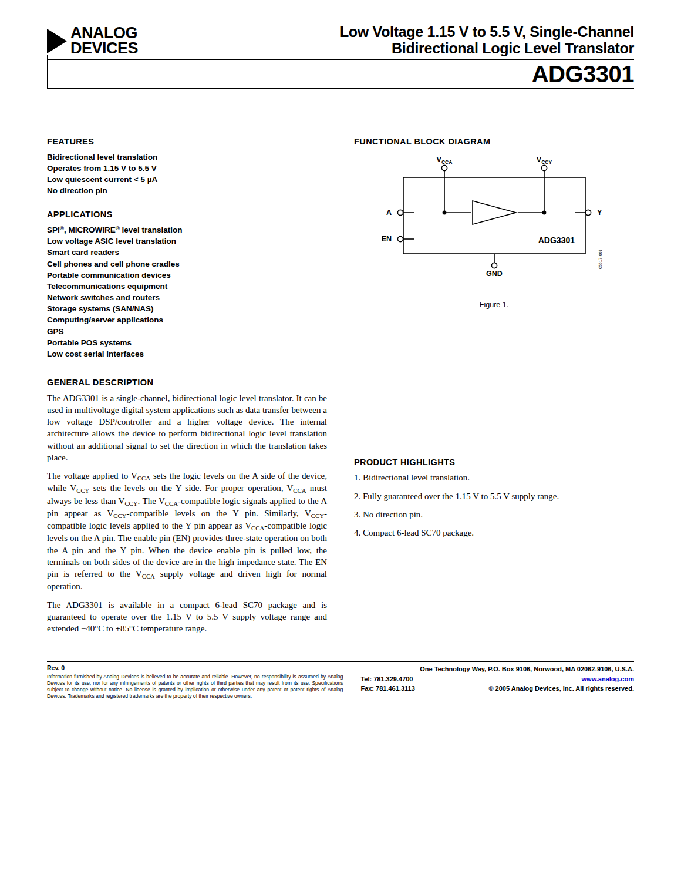ANALOG
DEVICES
Low Voltage 1.15 V to 5.5 V, Single-Channel
Bidirectional Logic Level Translator
ADG3301
FEATURES
Bidirectional level translation
Operates from 1.15 V to 5.5 V
Low quiescent current < 5 µA
No direction pin
APPLICATIONS
SPI®, MICROWIRE® level translation
Low voltage ASIC level translation
Smart card readers
Cell phones and cell phone cradles
Portable communication devices
Telecommunications equipment
Network switches and routers
Storage systems (SAN/NAS)
Computing/server applications
GPS
Portable POS systems
Low cost serial interfaces
GENERAL DESCRIPTION
The ADG3301 is a single-channel, bidirectional logic level translator. It can be used in multivoltage digital system applications such as data transfer between a low voltage DSP/controller and a higher voltage device. The internal architecture allows the device to perform bidirectional logic level translation without an additional signal to set the direction in which the translation takes place.
The voltage applied to VCCA sets the logic levels on the A side of the device, while VCCY sets the levels on the Y side. For proper operation, VCCA must always be less than VCCY. The VCCA-compatible logic signals applied to the A pin appear as VCCY-compatible levels on the Y pin. Similarly, VCCY-compatible logic levels applied to the Y pin appear as VCCA-compatible logic levels on the A pin. The enable pin (EN) provides three-state operation on both the A pin and the Y pin. When the device enable pin is pulled low, the terminals on both sides of the device are in the high impedance state. The EN pin is referred to the VCCA supply voltage and driven high for normal operation.
The ADG3301 is available in a compact 6-lead SC70 package and is guaranteed to operate over the 1.15 V to 5.5 V supply voltage range and extended −40°C to +85°C temperature range.
FUNCTIONAL BLOCK DIAGRAM
VCCA VCCY A Y EN GND ADG3301 05517-001
Figure 1.
PRODUCT HIGHLIGHTS
1. Bidirectional level translation.
2. Fully guaranteed over the 1.15 V to 5.5 V supply range.
3. No direction pin.
4. Compact 6-lead SC70 package.
Rev. 0
Information furnished by Analog Devices is believed to be accurate and reliable. However, no responsibility is assumed by Analog Devices for its use, nor for any infringements of patents or other rights of third parties that may result from its use. Specifications subject to change without notice. No license is granted by implication or otherwise under any patent or patent rights of Analog Devices. Trademarks and registered trademarks are the property of their respective owners.
One Technology Way, P.O. Box 9106, Norwood, MA 02062-9106, U.S.A.
Tel: 781.329.4700 www.analog.com
Fax: 781.461.3113© 2005 Analog Devices, Inc. All rights reserved.